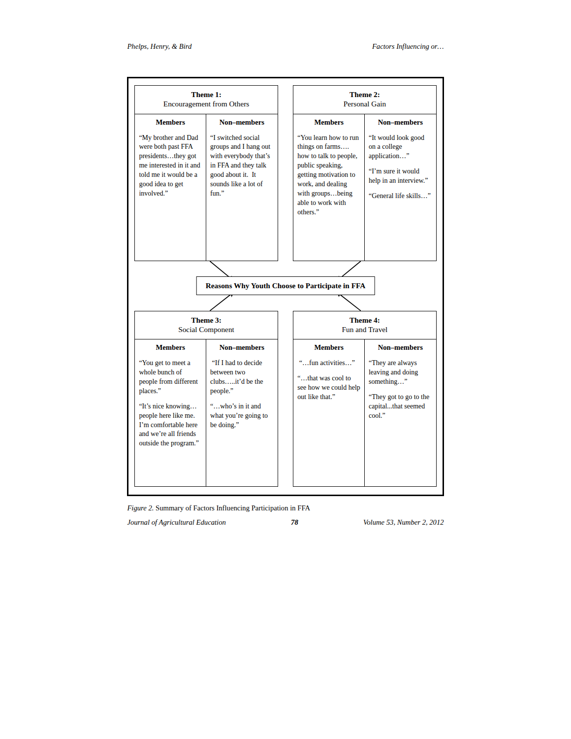Phelps, Henry, & Bird Factors Influencing or…
| Theme 1: Encouragement from Others Members “My brother and Dad were both past FFA presidents…they got me interested in it and told me it would be a good idea to get involved.” Non–members “I switched social groups and I hang out with everybody that’s in FFA and they talk good about it. It sounds like a lot of fun.” | | Theme 2: Personal Gain Members “You learn how to run things on farms…. how to talk to people, public speaking, getting motivation to work, and dealing with groups…being able to work with others.” Non–members “It would look good on a college application…” “I’m sure it would help in an interview.” “General life skills…” |
Reasons Why Youth Choose to Participate in FFA
| Theme 3: Social Component Members “You get to meet a whole bunch of people from different places.” “It’s nice knowing… people here like me. I’m comfortable here and we’re all friends outside the program.” Non–members “If I had to decide between two clubs…..it’d be the people.” “…who’s in it and what you’re going to be doing.” | | Theme 4: Fun and Travel Members “…fun activities…” “…that was cool to see how we could help out like that.” Non–members “They are always leaving and doing something…” “They got to go to the capital...that seemed cool.” |
Figure 2. Summary of Factors Influencing Participation in FFA
Journal of Agricultural Education 78 Volume 53, Number 2, 2012